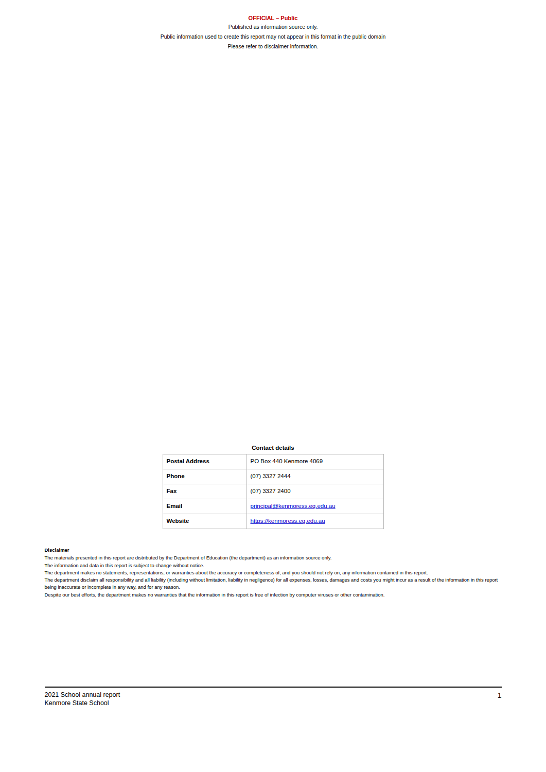OFFICIAL – Public
Published as information source only.
Public information used to create this report may not appear in this format in the public domain
Please refer to disclaimer information.
Contact details
| Postal Address | PO Box 440 Kenmore 4069 |
| Phone | (07) 3327 2444 |
| Fax | (07) 3327 2400 |
| Email | principal@kenmoress.eq.edu.au |
| Website | https://kenmoress.eq.edu.au |
Disclaimer
The materials presented in this report are distributed by the Department of Education (the department) as an information source only.
The information and data in this report is subject to change without notice.
The department makes no statements, representations, or warranties about the accuracy or completeness of, and you should not rely on, any information contained in this report.
The department disclaim all responsibility and all liability (including without limitation, liability in negligence) for all expenses, losses, damages and costs you might incur as a result of the information in this report being inaccurate or incomplete in any way, and for any reason.
Despite our best efforts, the department makes no warranties that the information in this report is free of infection by computer viruses or other contamination.
2021 School annual report
Kenmore State School
1